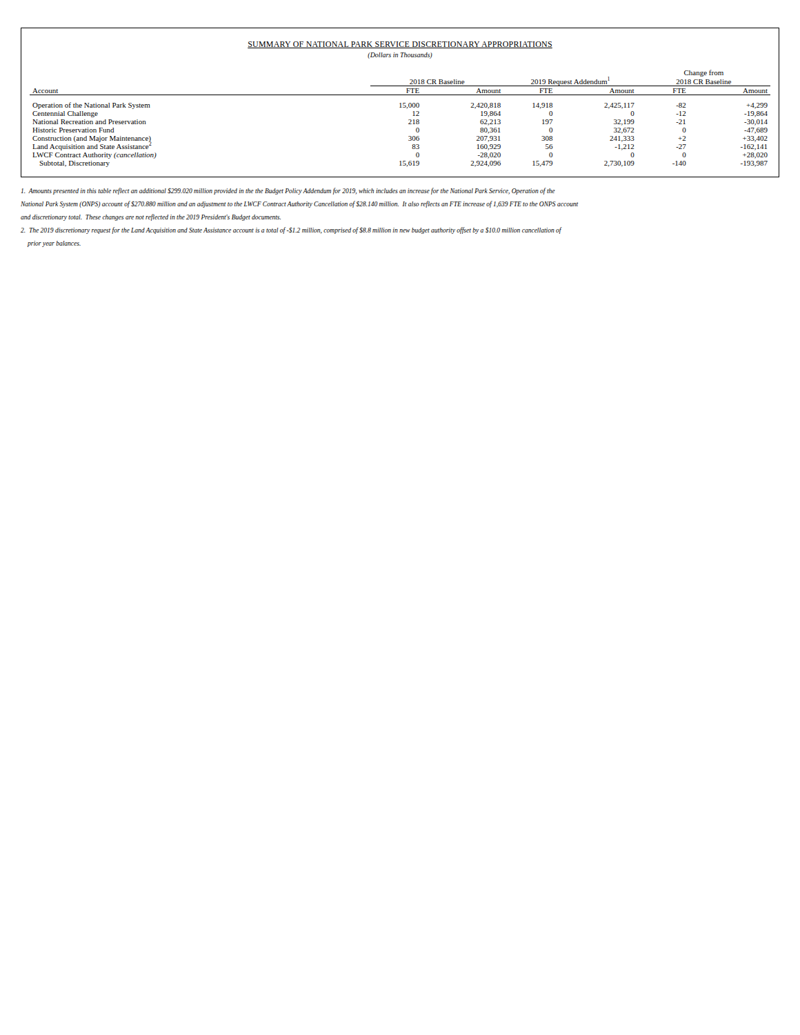SUMMARY OF NATIONAL PARK SERVICE DISCRETIONARY APPROPRIATIONS
(Dollars in Thousands)
| | 2018 CR Baseline | 2019 Request Addendum 1 | Change from 2018 CR Baseline |
| --- | --- | --- | --- |
| Account | FTE | Amount | FTE | Amount | FTE | Amount |
| Operation of the National Park System | 15,000 | 2,420,818 | 14,918 | 2,425,117 | -82 | +4,299 |
| Centennial Challenge | 12 | 19,864 | 0 | 0 | -12 | -19,864 |
| National Recreation and Preservation | 218 | 62,213 | 197 | 32,199 | -21 | -30,014 |
| Historic Preservation Fund | 0 | 80,361 | 0 | 32,672 | 0 | -47,689 |
| Construction (and Major Maintenance) | 306 | 207,931 | 308 | 241,333 | +2 | +33,402 |
| Land Acquisition and State Assistance 2 | 83 | 160,929 | 56 | -1,212 | -27 | -162,141 |
| LWCF Contract Authority (cancellation) | 0 | -28,020 | 0 | 0 | 0 | +28,020 |
| Subtotal, Discretionary | 15,619 | 2,924,096 | 15,479 | 2,730,109 | -140 | -193,987 |
1. Amounts presented in this table reflect an additional $299.020 million provided in the the Budget Policy Addendum for 2019, which includes an increase for the National Park Service, Operation of the
National Park System (ONPS) account of $270.880 million and an adjustment to the LWCF Contract Authority Cancellation of $28.140 million. It also reflects an FTE increase of 1,639 FTE to the ONPS account
and discretionary total. These changes are not reflected in the 2019 President's Budget documents.
2. The 2019 discretionary request for the Land Acquisition and State Assistance account is a total of -$1.2 million, comprised of $8.8 million in new budget authority offset by a $10.0 million cancellation of
prior year balances.